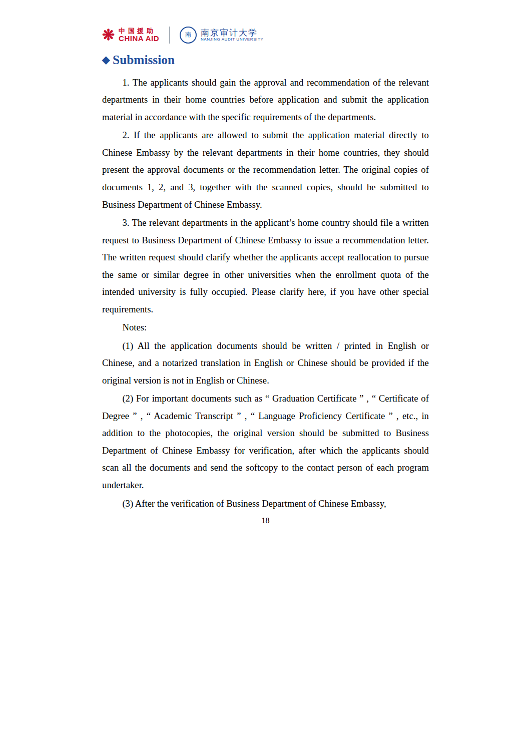❋
中 国 援 助
CHINA AID
南
南京审计大学
NANJING AUDIT UNIVERSITY
◆Submission
1. The applicants should gain the approval and recommendation of the relevant departments in their home countries before application and submit the application material in accordance with the specific requirements of the departments.
2. If the applicants are allowed to submit the application material directly to Chinese Embassy by the relevant departments in their home countries, they should present the approval documents or the recommendation letter. The original copies of documents 1, 2, and 3, together with the scanned copies, should be submitted to Business Department of Chinese Embassy.
3. The relevant departments in the applicant’s home country should file a written request to Business Department of Chinese Embassy to issue a recommendation letter. The written request should clarify whether the applicants accept reallocation to pursue the same or similar degree in other universities when the enrollment quota of the intended university is fully occupied. Please clarify here, if you have other special requirements.
Notes:
(1) All the application documents should be written / printed in English or Chinese, and a notarized translation in English or Chinese should be provided if the original version is not in English or Chinese.
(2) For important documents such as “ Graduation Certificate ” , “ Certificate of Degree ” , “ Academic Transcript ” , “ Language Proficiency Certificate ” , etc., in addition to the photocopies, the original version should be submitted to Business Department of Chinese Embassy for verification, after which the applicants should scan all the documents and send the softcopy to the contact person of each program undertaker.
(3) After the verification of Business Department of Chinese Embassy,
18